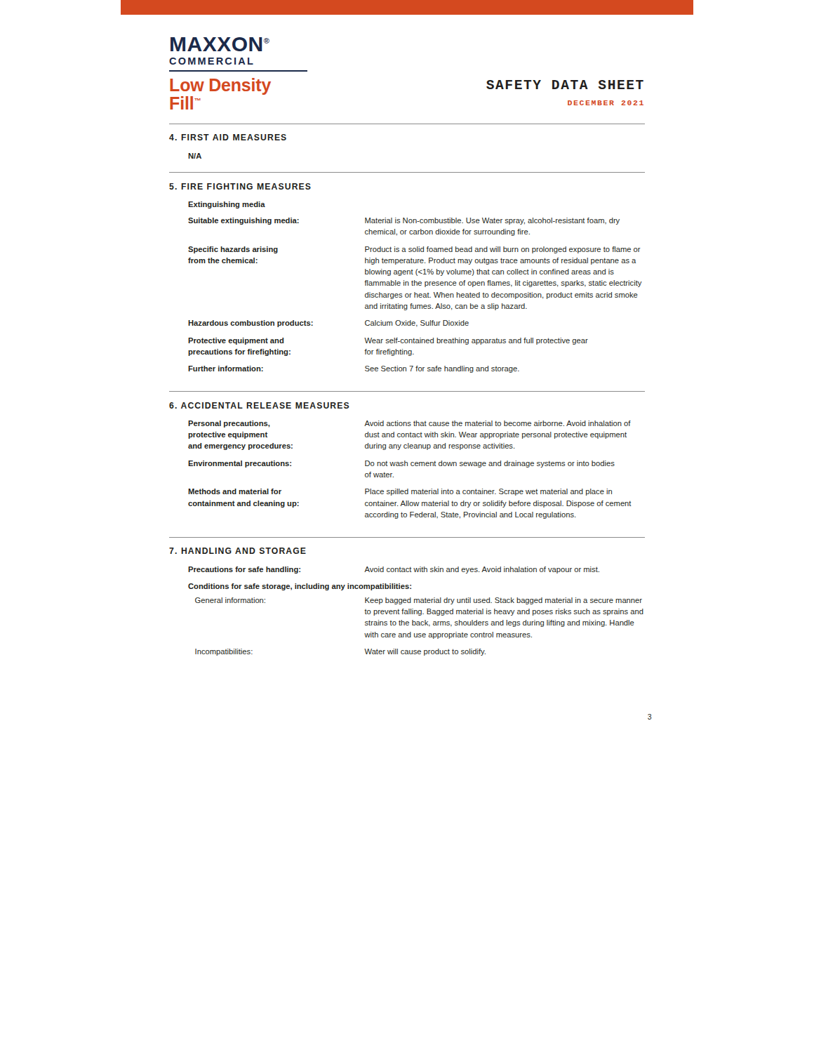MAXXON®
COMMERCIAL
Low Density
Fill™
SAFETY DATA SHEET
DECEMBER 2021
4. FIRST AID MEASURES
N/A
5. FIRE FIGHTING MEASURES
Extinguishing media
| Suitable extinguishing media: | Material is Non-combustible. Use Water spray, alcohol-resistant foam, dry chemical, or carbon dioxide for surrounding fire. |
| Specific hazards arising from the chemical: | Product is a solid foamed bead and will burn on prolonged exposure to flame or high temperature. Product may outgas trace amounts of residual pentane as a blowing agent (<1% by volume) that can collect in confined areas and is flammable in the presence of open flames, lit cigarettes, sparks, static electricity discharges or heat. When heated to decomposition, product emits acrid smoke and irritating fumes. Also, can be a slip hazard. |
| Hazardous combustion products: | Calcium Oxide, Sulfur Dioxide |
| Protective equipment and precautions for firefighting: | Wear self-contained breathing apparatus and full protective gear for firefighting. |
| Further information: | See Section 7 for safe handling and storage. |
6. ACCIDENTAL RELEASE MEASURES
| Personal precautions, protective equipment and emergency procedures: | Avoid actions that cause the material to become airborne. Avoid inhalation of dust and contact with skin. Wear appropriate personal protective equipment during any cleanup and response activities. |
| Environmental precautions: | Do not wash cement down sewage and drainage systems or into bodies of water. |
| Methods and material for containment and cleaning up: | Place spilled material into a container. Scrape wet material and place in container. Allow material to dry or solidify before disposal. Dispose of cement according to Federal, State, Provincial and Local regulations. |
7. HANDLING AND STORAGE
| Precautions for safe handling: | Avoid contact with skin and eyes. Avoid inhalation of vapour or mist. |
Conditions for safe storage, including any incompatibilities:
| General information: | Keep bagged material dry until used. Stack bagged material in a secure manner to prevent falling. Bagged material is heavy and poses risks such as sprains and strains to the back, arms, shoulders and legs during lifting and mixing. Handle with care and use appropriate control measures. |
| Incompatibilities: | Water will cause product to solidify. |
3